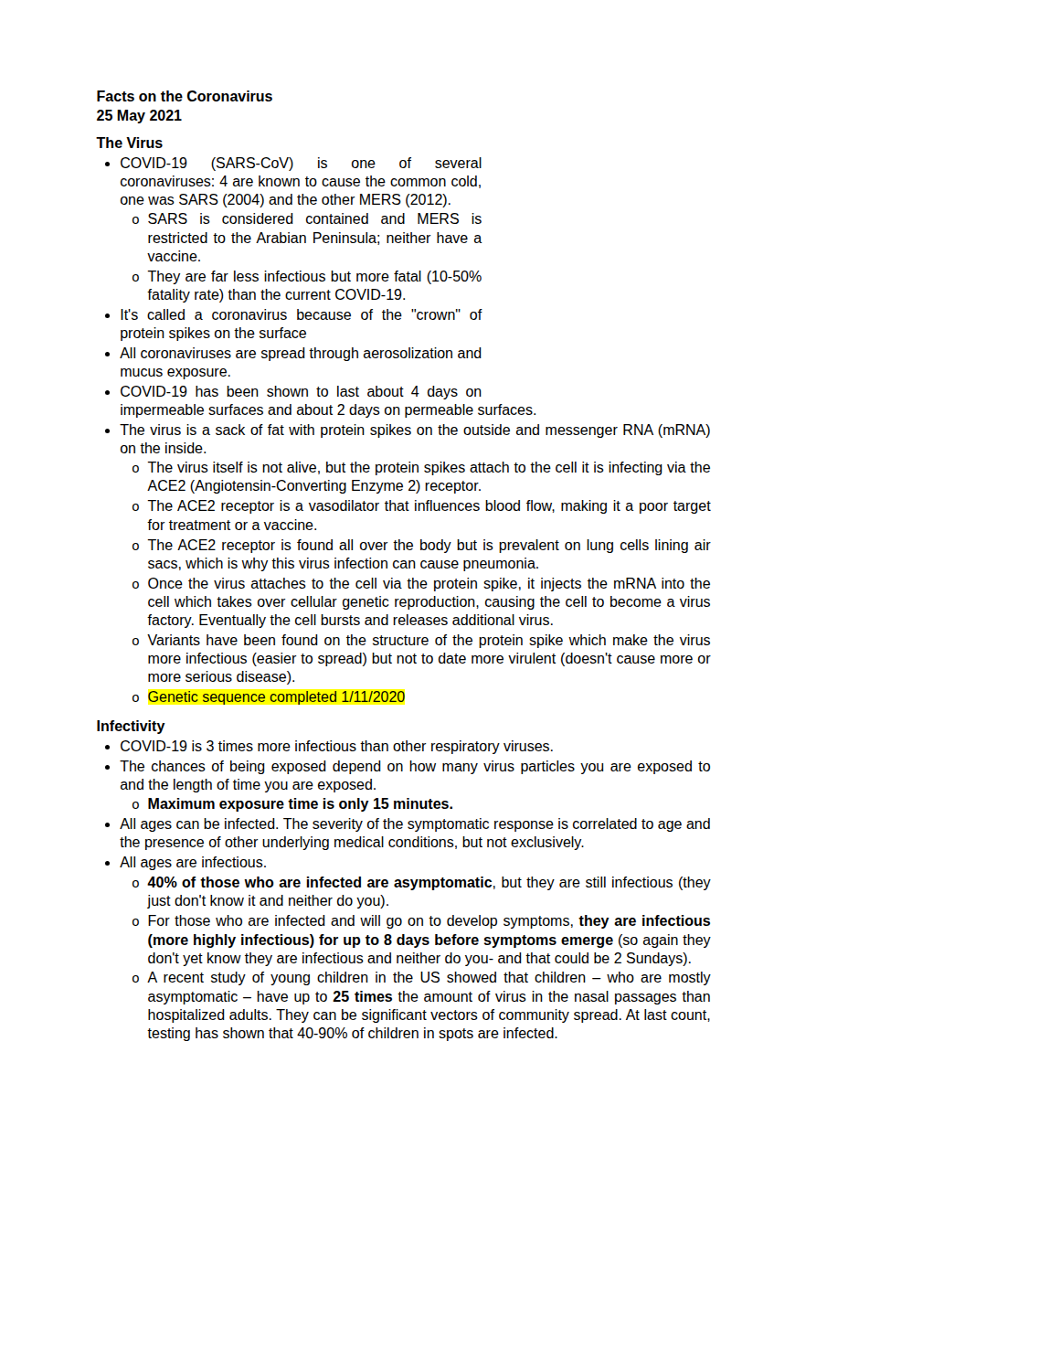Facts on the Coronavirus
25 May 2021
The Virus
COVID-19 (SARS-CoV) is one of several coronaviruses: 4 are known to cause the common cold, one was SARS (2004) and the other MERS (2012).
SARS is considered contained and MERS is restricted to the Arabian Peninsula; neither have a vaccine.
They are far less infectious but more fatal (10-50% fatality rate) than the current COVID-19.
It's called a coronavirus because of the "crown" of protein spikes on the surface
All coronaviruses are spread through aerosolization and mucus exposure.
COVID-19 has been shown to last about 4 days on impermeable surfaces and about 2 days on permeable surfaces.
The virus is a sack of fat with protein spikes on the outside and messenger RNA (mRNA) on the inside.
The virus itself is not alive, but the protein spikes attach to the cell it is infecting via the ACE2 (Angiotensin-Converting Enzyme 2) receptor.
The ACE2 receptor is a vasodilator that influences blood flow, making it a poor target for treatment or a vaccine.
The ACE2 receptor is found all over the body but is prevalent on lung cells lining air sacs, which is why this virus infection can cause pneumonia.
Once the virus attaches to the cell via the protein spike, it injects the mRNA into the cell which takes over cellular genetic reproduction, causing the cell to become a virus factory. Eventually the cell bursts and releases additional virus.
Variants have been found on the structure of the protein spike which make the virus more infectious (easier to spread) but not to date more virulent (doesn't cause more or more serious disease).
Genetic sequence completed 1/11/2020
Infectivity
COVID-19 is 3 times more infectious than other respiratory viruses.
The chances of being exposed depend on how many virus particles you are exposed to and the length of time you are exposed.
Maximum exposure time is only 15 minutes.
All ages can be infected. The severity of the symptomatic response is correlated to age and the presence of other underlying medical conditions, but not exclusively.
All ages are infectious.
40% of those who are infected are asymptomatic, but they are still infectious (they just don't know it and neither do you).
For those who are infected and will go on to develop symptoms, they are infectious (more highly infectious) for up to 8 days before symptoms emerge (so again they don't yet know they are infectious and neither do you- and that could be 2 Sundays).
A recent study of young children in the US showed that children – who are mostly asymptomatic – have up to 25 times the amount of virus in the nasal passages than hospitalized adults. They can be significant vectors of community spread. At last count, testing has shown that 40-90% of children in spots are infected.